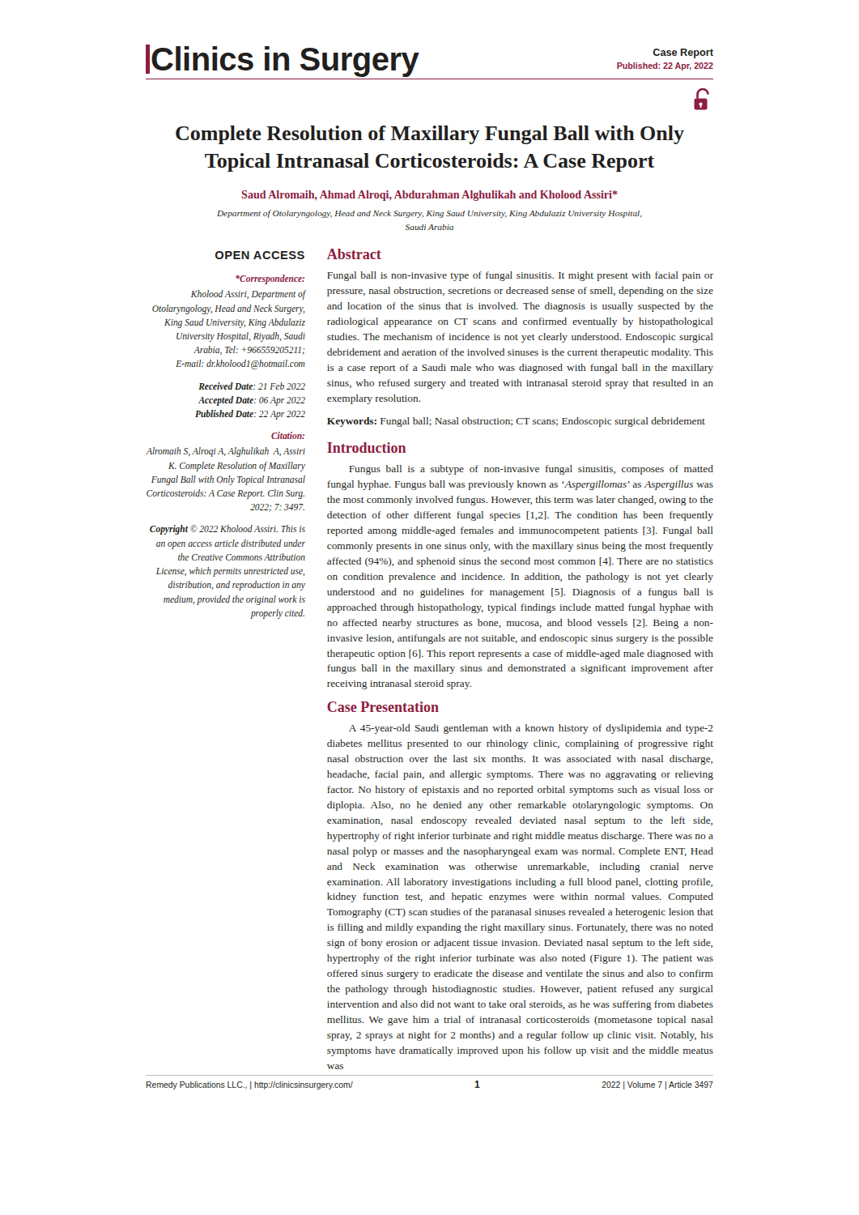Clinics in Surgery
Case Report
Published: 22 Apr, 2022
Complete Resolution of Maxillary Fungal Ball with Only
Topical Intranasal Corticosteroids: A Case Report
Saud Alromaih, Ahmad Alroqi, Abdurahman Alghulikah and Kholood Assiri*
Department of Otolaryngology, Head and Neck Surgery, King Saud University, King Abdulaziz University Hospital,
Saudi Arabia
OPEN ACCESS
*Correspondence:
Kholood Assiri, Department of Otolaryngology, Head and Neck Surgery, King Saud University, King Abdulaziz University Hospital, Riyadh, Saudi Arabia, Tel: +966559205211;
E-mail: dr.kholood1@hotmail.com
Received Date: 21 Feb 2022
Accepted Date: 06 Apr 2022
Published Date: 22 Apr 2022
Citation:
Alromaih S, Alroqi A, Alghulikah A, Assiri K. Complete Resolution of Maxillary Fungal Ball with Only Topical Intranasal Corticosteroids: A Case Report. Clin Surg. 2022; 7: 3497.
Copyright © 2022 Kholood Assiri. This is an open access article distributed under the Creative Commons Attribution License, which permits unrestricted use, distribution, and reproduction in any medium, provided the original work is properly cited.
Abstract
Fungal ball is non-invasive type of fungal sinusitis. It might present with facial pain or pressure, nasal obstruction, secretions or decreased sense of smell, depending on the size and location of the sinus that is involved. The diagnosis is usually suspected by the radiological appearance on CT scans and confirmed eventually by histopathological studies. The mechanism of incidence is not yet clearly understood. Endoscopic surgical debridement and aeration of the involved sinuses is the current therapeutic modality. This is a case report of a Saudi male who was diagnosed with fungal ball in the maxillary sinus, who refused surgery and treated with intranasal steroid spray that resulted in an exemplary resolution.
Keywords: Fungal ball; Nasal obstruction; CT scans; Endoscopic surgical debridement
Introduction
Fungus ball is a subtype of non-invasive fungal sinusitis, composes of matted fungal hyphae. Fungus ball was previously known as ‘Aspergillomas’ as Aspergillus was the most commonly involved fungus. However, this term was later changed, owing to the detection of other different fungal species [1,2]. The condition has been frequently reported among middle-aged females and immunocompetent patients [3]. Fungal ball commonly presents in one sinus only, with the maxillary sinus being the most frequently affected (94%), and sphenoid sinus the second most common [4]. There are no statistics on condition prevalence and incidence. In addition, the pathology is not yet clearly understood and no guidelines for management [5]. Diagnosis of a fungus ball is approached through histopathology, typical findings include matted fungal hyphae with no affected nearby structures as bone, mucosa, and blood vessels [2]. Being a non-invasive lesion, antifungals are not suitable, and endoscopic sinus surgery is the possible therapeutic option [6]. This report represents a case of middle-aged male diagnosed with fungus ball in the maxillary sinus and demonstrated a significant improvement after receiving intranasal steroid spray.
Case Presentation
A 45-year-old Saudi gentleman with a known history of dyslipidemia and type-2 diabetes mellitus presented to our rhinology clinic, complaining of progressive right nasal obstruction over the last six months. It was associated with nasal discharge, headache, facial pain, and allergic symptoms. There was no aggravating or relieving factor. No history of epistaxis and no reported orbital symptoms such as visual loss or diplopia. Also, no he denied any other remarkable otolaryngologic symptoms. On examination, nasal endoscopy revealed deviated nasal septum to the left side, hypertrophy of right inferior turbinate and right middle meatus discharge. There was no a nasal polyp or masses and the nasopharyngeal exam was normal. Complete ENT, Head and Neck examination was otherwise unremarkable, including cranial nerve examination. All laboratory investigations including a full blood panel, clotting profile, kidney function test, and hepatic enzymes were within normal values. Computed Tomography (CT) scan studies of the paranasal sinuses revealed a heterogenic lesion that is filling and mildly expanding the right maxillary sinus. Fortunately, there was no noted sign of bony erosion or adjacent tissue invasion. Deviated nasal septum to the left side, hypertrophy of the right inferior turbinate was also noted (Figure 1). The patient was offered sinus surgery to eradicate the disease and ventilate the sinus and also to confirm the pathology through histodiagnostic studies. However, patient refused any surgical intervention and also did not want to take oral steroids, as he was suffering from diabetes mellitus. We gave him a trial of intranasal corticosteroids (mometasone topical nasal spray, 2 sprays at night for 2 months) and a regular follow up clinic visit. Notably, his symptoms have dramatically improved upon his follow up visit and the middle meatus was
Remedy Publications LLC., | http://clinicsinsurgery.com/
1
2022 | Volume 7 | Article 3497